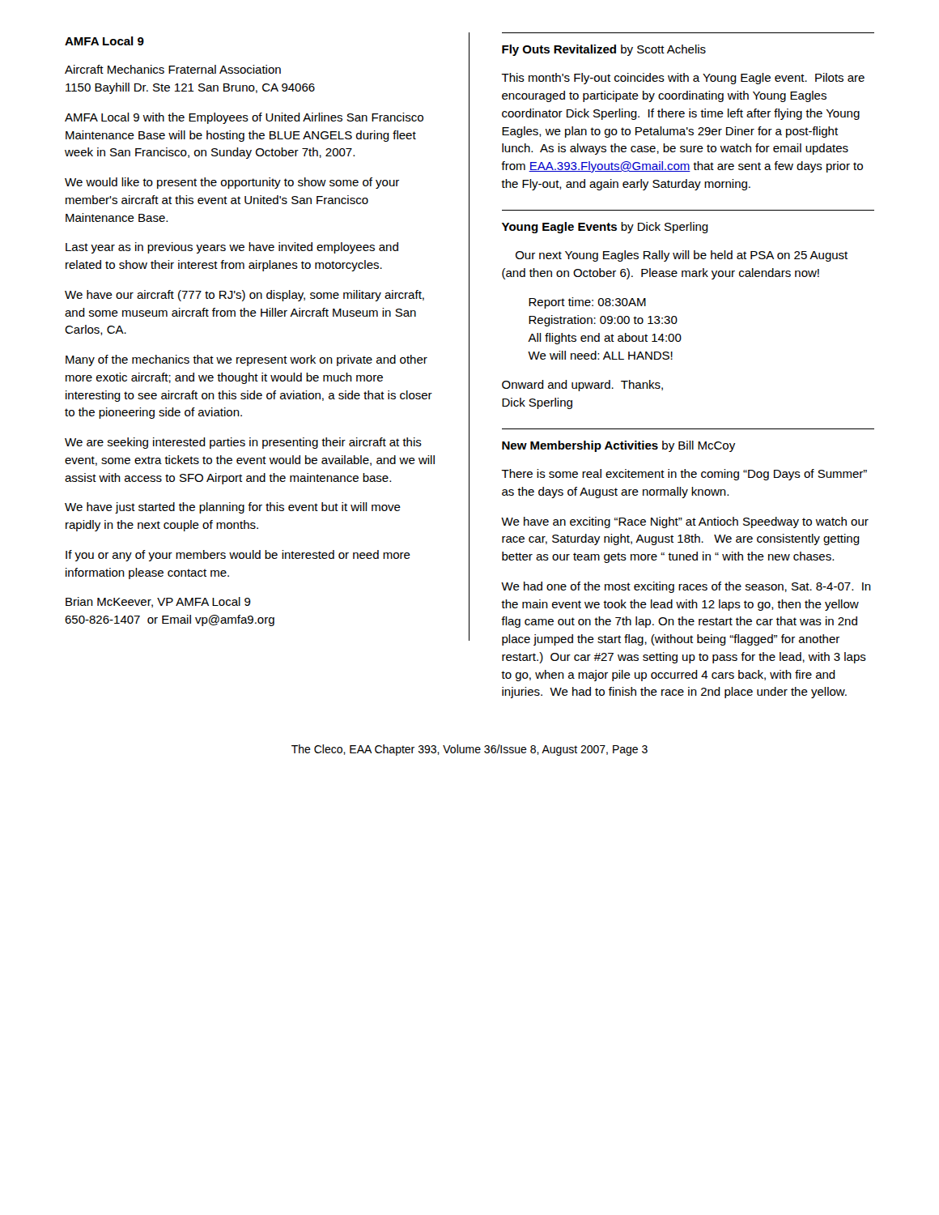AMFA Local 9
Aircraft Mechanics Fraternal Association
1150 Bayhill Dr. Ste 121 San Bruno, CA 94066
AMFA Local 9 with the Employees of United Airlines San Francisco Maintenance Base will be hosting the BLUE ANGELS during fleet week in San Francisco, on Sunday October 7th, 2007.
We would like to present the opportunity to show some of your member's aircraft at this event at United's San Francisco Maintenance Base.
Last year as in previous years we have invited employees and related to show their interest from airplanes to motorcycles.
We have our aircraft (777 to RJ's) on display, some military aircraft, and some museum aircraft from the Hiller Aircraft Museum in San Carlos, CA.
Many of the mechanics that we represent work on private and other more exotic aircraft; and we thought it would be much more interesting to see aircraft on this side of aviation, a side that is closer to the pioneering side of aviation.
We are seeking interested parties in presenting their aircraft at this event, some extra tickets to the event would be available, and we will assist with access to SFO Airport and the maintenance base.
We have just started the planning for this event but it will move rapidly in the next couple of months.
If you or any of your members would be interested or need more information please contact me.
Brian McKeever, VP AMFA Local 9
650-826-1407 or Email vp@amfa9.org
Fly Outs Revitalized by Scott Achelis
This month's Fly-out coincides with a Young Eagle event. Pilots are encouraged to participate by coordinating with Young Eagles coordinator Dick Sperling. If there is time left after flying the Young Eagles, we plan to go to Petaluma's 29er Diner for a post-flight lunch. As is always the case, be sure to watch for email updates from EAA.393.Flyouts@Gmail.com that are sent a few days prior to the Fly-out, and again early Saturday morning.
Young Eagle Events by Dick Sperling
Our next Young Eagles Rally will be held at PSA on 25 August (and then on October 6). Please mark your calendars now!
Report time: 08:30AM
Registration: 09:00 to 13:30
All flights end at about 14:00
We will need: ALL HANDS!
Onward and upward. Thanks,
Dick Sperling
New Membership Activities by Bill McCoy
There is some real excitement in the coming “Dog Days of Summer” as the days of August are normally known.
We have an exciting “Race Night” at Antioch Speedway to watch our race car, Saturday night, August 18th. We are consistently getting better as our team gets more “ tuned in “ with the new chases.
We had one of the most exciting races of the season, Sat. 8-4-07. In the main event we took the lead with 12 laps to go, then the yellow flag came out on the 7th lap. On the restart the car that was in 2nd place jumped the start flag, (without being “flagged” for another restart.) Our car #27 was setting up to pass for the lead, with 3 laps to go, when a major pile up occurred 4 cars back, with fire and injuries. We had to finish the race in 2nd place under the yellow.
The Cleco, EAA Chapter 393, Volume 36/Issue 8, August 2007, Page 3